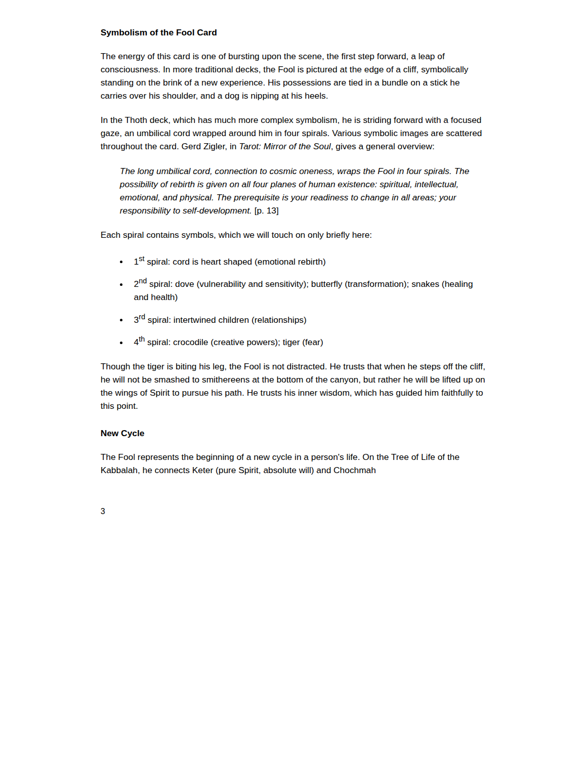Symbolism of the Fool Card
The energy of this card is one of bursting upon the scene, the first step forward, a leap of consciousness. In more traditional decks, the Fool is pictured at the edge of a cliff, symbolically standing on the brink of a new experience. His possessions are tied in a bundle on a stick he carries over his shoulder, and a dog is nipping at his heels.
In the Thoth deck, which has much more complex symbolism, he is striding forward with a focused gaze, an umbilical cord wrapped around him in four spirals. Various symbolic images are scattered throughout the card. Gerd Zigler, in Tarot: Mirror of the Soul, gives a general overview:
The long umbilical cord, connection to cosmic oneness, wraps the Fool in four spirals. The possibility of rebirth is given on all four planes of human existence: spiritual, intellectual, emotional, and physical. The prerequisite is your readiness to change in all areas; your responsibility to self-development. [p. 13]
Each spiral contains symbols, which we will touch on only briefly here:
1st spiral: cord is heart shaped (emotional rebirth)
2nd spiral: dove (vulnerability and sensitivity); butterfly (transformation); snakes (healing and health)
3rd spiral: intertwined children (relationships)
4th spiral: crocodile (creative powers); tiger (fear)
Though the tiger is biting his leg, the Fool is not distracted. He trusts that when he steps off the cliff, he will not be smashed to smithereens at the bottom of the canyon, but rather he will be lifted up on the wings of Spirit to pursue his path. He trusts his inner wisdom, which has guided him faithfully to this point.
New Cycle
The Fool represents the beginning of a new cycle in a person's life. On the Tree of Life of the Kabbalah, he connects Keter (pure Spirit, absolute will) and Chochmah
3